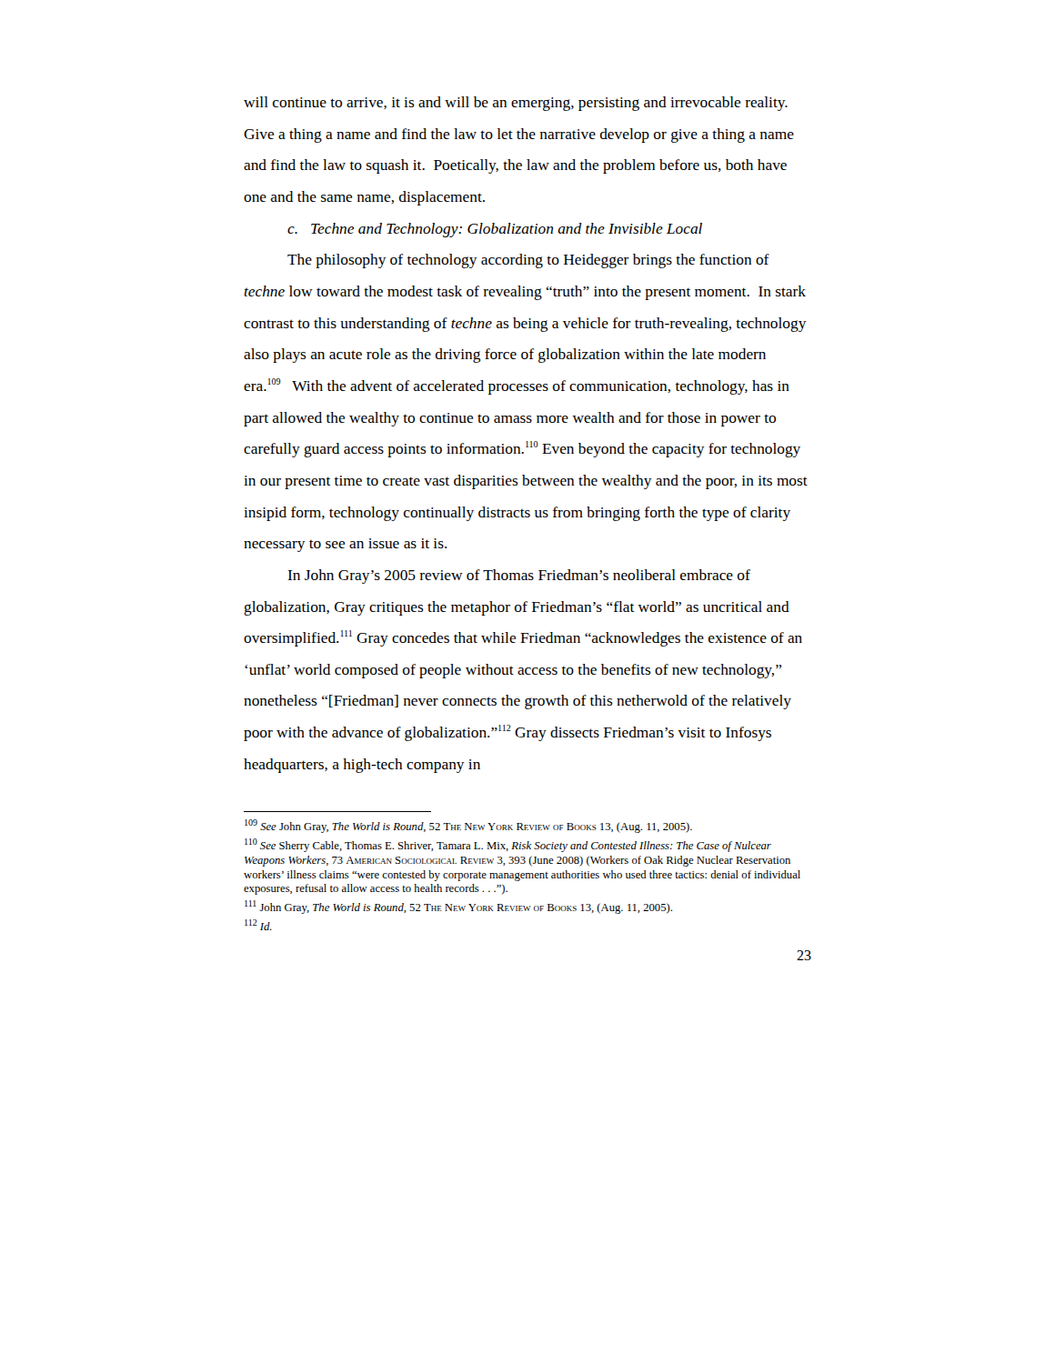will continue to arrive, it is and will be an emerging, persisting and irrevocable reality. Give a thing a name and find the law to let the narrative develop or give a thing a name and find the law to squash it. Poetically, the law and the problem before us, both have one and the same name, displacement.
c. Techne and Technology: Globalization and the Invisible Local
The philosophy of technology according to Heidegger brings the function of techne low toward the modest task of revealing “truth” into the present moment. In stark contrast to this understanding of techne as being a vehicle for truth-revealing, technology also plays an acute role as the driving force of globalization within the late modern era.109 With the advent of accelerated processes of communication, technology, has in part allowed the wealthy to continue to amass more wealth and for those in power to carefully guard access points to information.110 Even beyond the capacity for technology in our present time to create vast disparities between the wealthy and the poor, in its most insipid form, technology continually distracts us from bringing forth the type of clarity necessary to see an issue as it is.
In John Gray’s 2005 review of Thomas Friedman’s neoliberal embrace of globalization, Gray critiques the metaphor of Friedman’s “flat world” as uncritical and oversimplified.111 Gray concedes that while Friedman “acknowledges the existence of an ‘unflat’ world composed of people without access to the benefits of new technology,” nonetheless “[Friedman] never connects the growth of this netherwold of the relatively poor with the advance of globalization.”112 Gray dissects Friedman’s visit to Infosys headquarters, a high-tech company in
109 See John Gray, The World is Round, 52 The New York Review of Books 13, (Aug. 11, 2005).
110 See Sherry Cable, Thomas E. Shriver, Tamara L. Mix, Risk Society and Contested Illness: The Case of Nulcear Weapons Workers, 73 American Sociological Review 3, 393 (June 2008) (Workers of Oak Ridge Nuclear Reservation workers’ illness claims “were contested by corporate management authorities who used three tactics: denial of individual exposures, refusal to allow access to health records . . .”).
111 John Gray, The World is Round, 52 The New York Review of Books 13, (Aug. 11, 2005).
112 Id.
23